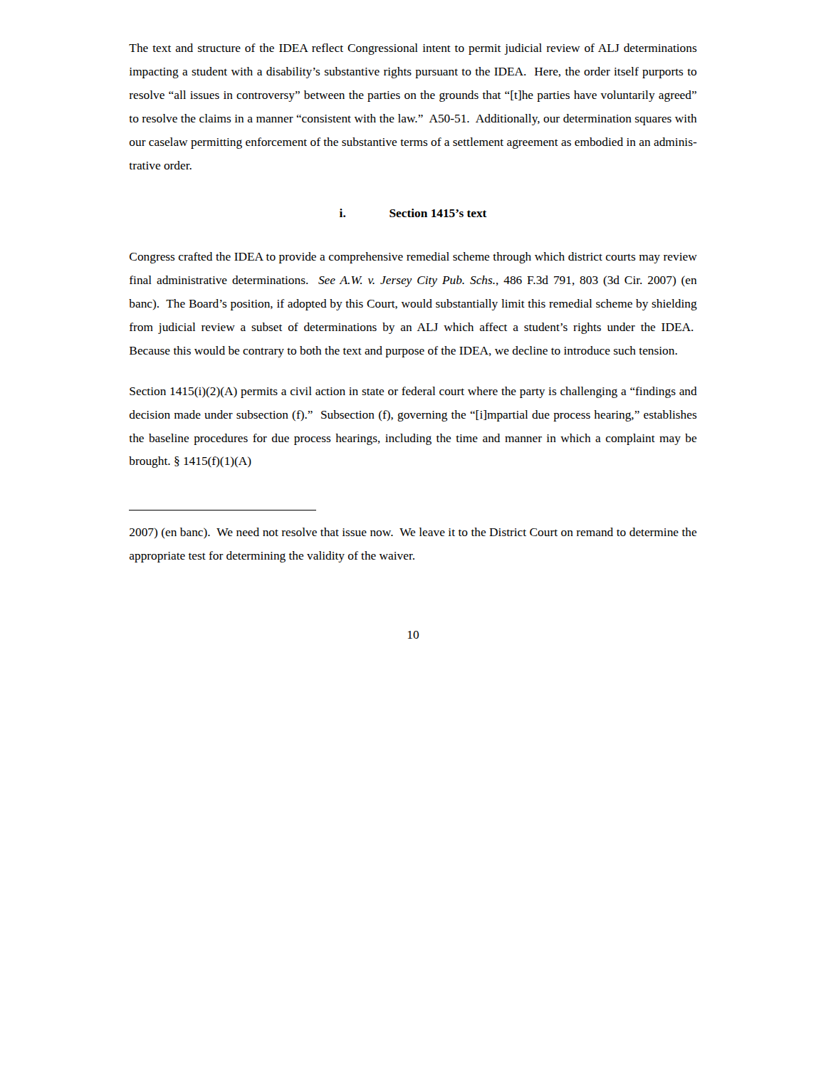The text and structure of the IDEA reflect Congressional intent to permit judicial review of ALJ determinations impacting a student with a disability’s substantive rights pursuant to the IDEA. Here, the order itself purports to resolve “all issues in controversy” between the parties on the grounds that “[t]he parties have voluntarily agreed” to resolve the claims in a manner “consistent with the law.” A50-51. Additionally, our determination squares with our caselaw permitting enforcement of the substantive terms of a settlement agreement as embodied in an administrative order.
i. Section 1415’s text
Congress crafted the IDEA to provide a comprehensive remedial scheme through which district courts may review final administrative determinations. See A.W. v. Jersey City Pub. Schs., 486 F.3d 791, 803 (3d Cir. 2007) (en banc). The Board’s position, if adopted by this Court, would substantially limit this remedial scheme by shielding from judicial review a subset of determinations by an ALJ which affect a student’s rights under the IDEA. Because this would be contrary to both the text and purpose of the IDEA, we decline to introduce such tension.
Section 1415(i)(2)(A) permits a civil action in state or federal court where the party is challenging a “findings and decision made under subsection (f).” Subsection (f), governing the “[i]mpartial due process hearing,” establishes the baseline procedures for due process hearings, including the time and manner in which a complaint may be brought. § 1415(f)(1)(A)
2007) (en banc). We need not resolve that issue now. We leave it to the District Court on remand to determine the appropriate test for determining the validity of the waiver.
10